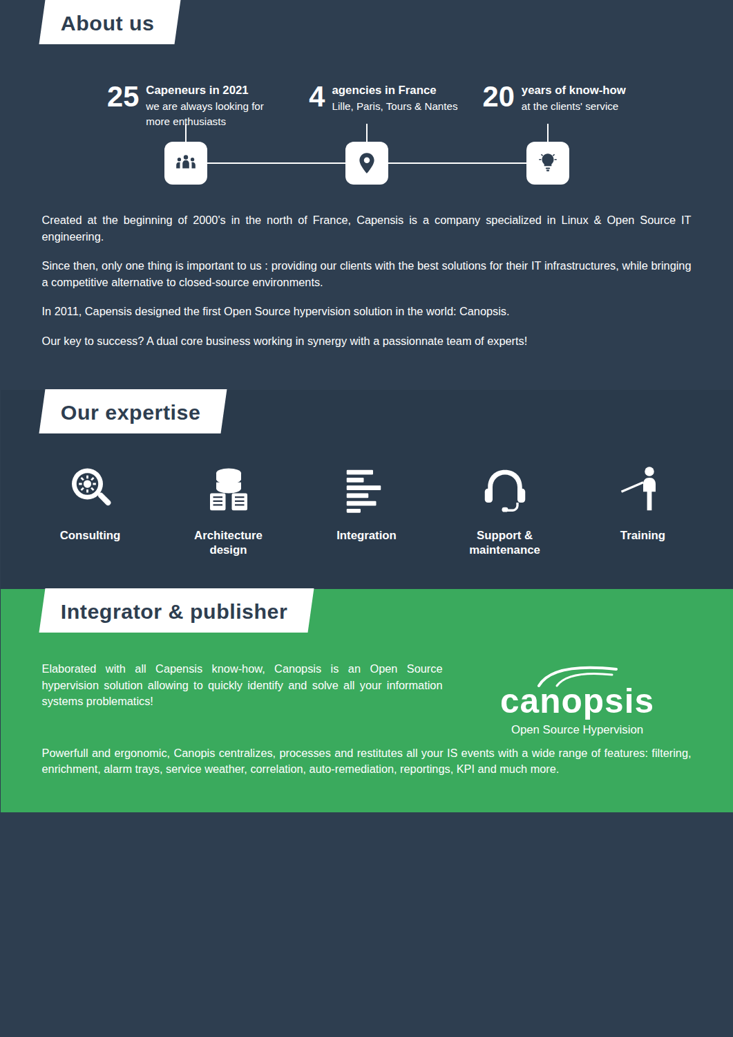About us
25
Capeneurs in 2021we are always looking for more enthusiasts
4
agencies in France Lille, Paris, Tours & Nantes
20
years of know-howat the clients' service
Created at the beginning of 2000's in the north of France, Capensis is a company specialized in Linux & Open Source IT engineering.
Since then, only one thing is important to us : providing our clients with the best solutions for their IT infrastructures, while bringing a competitive alternative to closed-source environments.
In 2011, Capensis designed the first Open Source hypervision solution in the world: Canopsis.
Our key to success? A dual core business working in synergy with a passionnate team of experts!
Our expertise
Consulting
Architecture design
Integration
Support & maintenance
Training
Integrator & publisher
Elaborated with all Capensis know-how, Canopsis is an Open Source hypervision solution allowing to quickly identify and solve all your information systems problematics!
canopsis
Open Source Hypervision
Powerfull and ergonomic, Canopis centralizes, processes and restitutes all your IS events with a wide range of features: filtering, enrichment, alarm trays, service weather, correlation, auto-remediation, reportings, KPI and much more.